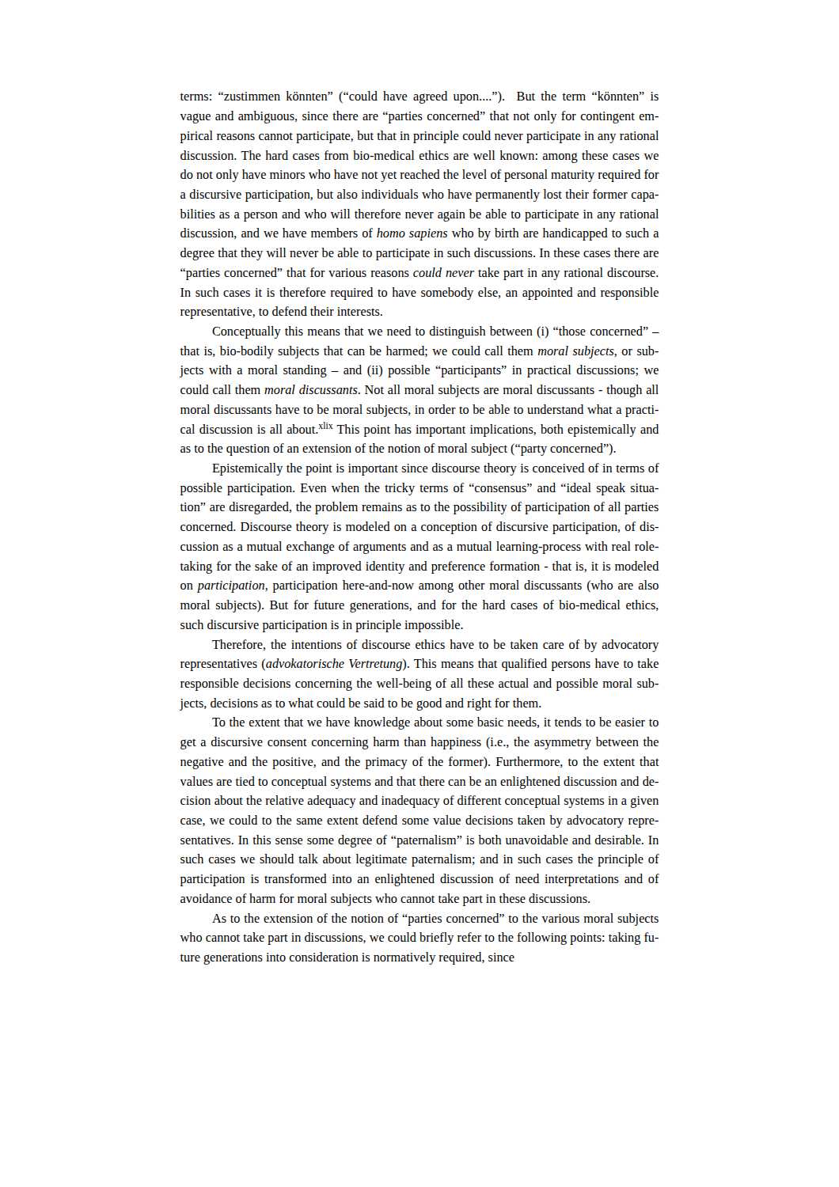terms: “zustimmen könnten” (“could have agreed upon....”). But the term “könnten” is vague and ambiguous, since there are “parties concerned” that not only for contingent empirical reasons cannot participate, but that in principle could never participate in any rational discussion. The hard cases from bio-medical ethics are well known: among these cases we do not only have minors who have not yet reached the level of personal maturity required for a discursive participation, but also individuals who have permanently lost their former capabilities as a person and who will therefore never again be able to participate in any rational discussion, and we have members of homo sapiens who by birth are handicapped to such a degree that they will never be able to participate in such discussions. In these cases there are “parties concerned” that for various reasons could never take part in any rational discourse. In such cases it is therefore required to have somebody else, an appointed and responsible representative, to defend their interests.
Conceptually this means that we need to distinguish between (i) “those concerned” – that is, bio-bodily subjects that can be harmed; we could call them moral subjects, or subjects with a moral standing – and (ii) possible “participants” in practical discussions; we could call them moral discussants. Not all moral subjects are moral discussants - though all moral discussants have to be moral subjects, in order to be able to understand what a practical discussion is all about.xlix This point has important implications, both epistemically and as to the question of an extension of the notion of moral subject (“party concerned”).
Epistemically the point is important since discourse theory is conceived of in terms of possible participation. Even when the tricky terms of “consensus” and “ideal speak situation” are disregarded, the problem remains as to the possibility of participation of all parties concerned. Discourse theory is modeled on a conception of discursive participation, of discussion as a mutual exchange of arguments and as a mutual learning-process with real role-taking for the sake of an improved identity and preference formation - that is, it is modeled on participation, participation here-and-now among other moral discussants (who are also moral subjects). But for future generations, and for the hard cases of bio-medical ethics, such discursive participation is in principle impossible.
Therefore, the intentions of discourse ethics have to be taken care of by advocatory representatives (advokatorische Vertretung). This means that qualified persons have to take responsible decisions concerning the well-being of all these actual and possible moral subjects, decisions as to what could be said to be good and right for them.
To the extent that we have knowledge about some basic needs, it tends to be easier to get a discursive consent concerning harm than happiness (i.e., the asymmetry between the negative and the positive, and the primacy of the former). Furthermore, to the extent that values are tied to conceptual systems and that there can be an enlightened discussion and decision about the relative adequacy and inadequacy of different conceptual systems in a given case, we could to the same extent defend some value decisions taken by advocatory representatives. In this sense some degree of “paternalism” is both unavoidable and desirable. In such cases we should talk about legitimate paternalism; and in such cases the principle of participation is transformed into an enlightened discussion of need interpretations and of avoidance of harm for moral subjects who cannot take part in these discussions.
As to the extension of the notion of “parties concerned” to the various moral subjects who cannot take part in discussions, we could briefly refer to the following points: taking future generations into consideration is normatively required, since